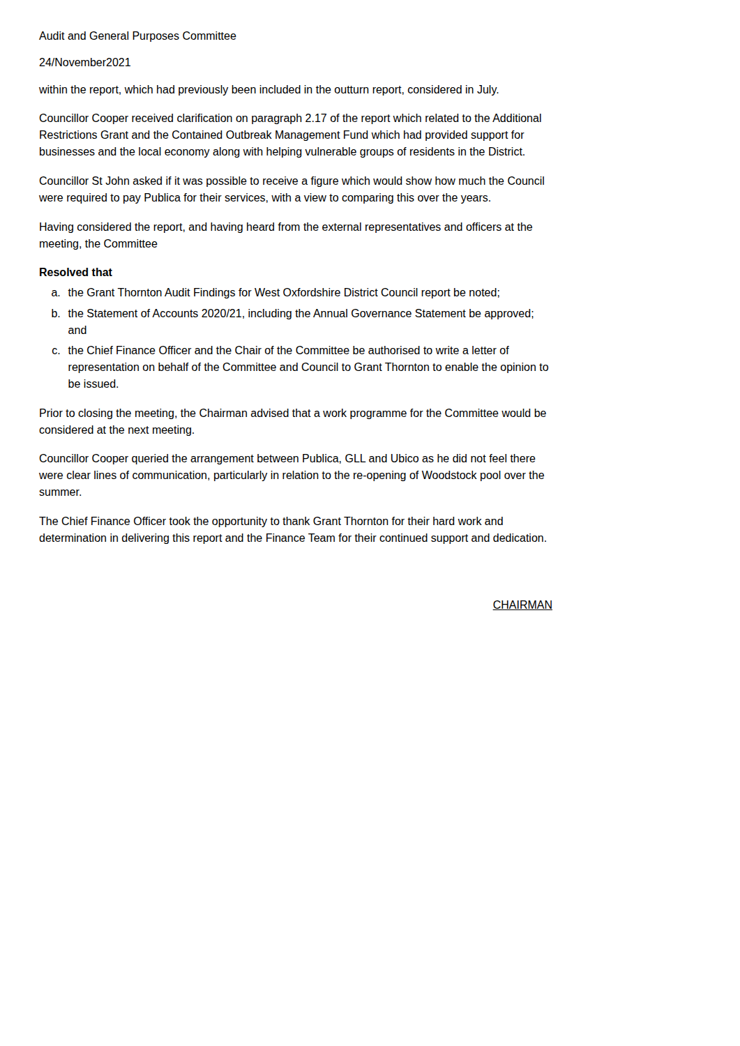Audit and General Purposes Committee
24/November2021
within the report, which had previously been included in the outturn report, considered in July.
Councillor Cooper received clarification on paragraph 2.17 of the report which related to the Additional Restrictions Grant and the Contained Outbreak Management Fund which had provided support for businesses and the local economy along with helping vulnerable groups of residents in the District.
Councillor St John asked if it was possible to receive a figure which would show how much the Council were required to pay Publica for their services, with a view to comparing this over the years.
Having considered the report, and having heard from the external representatives and officers at the meeting, the Committee
Resolved that
the Grant Thornton Audit Findings for West Oxfordshire District Council report be noted;
the Statement of Accounts 2020/21, including the Annual Governance Statement be approved; and
the Chief Finance Officer and the Chair of the Committee be authorised to write a letter of representation on behalf of the Committee and Council to Grant Thornton to enable the opinion to be issued.
Prior to closing the meeting, the Chairman advised that a work programme for the Committee would be considered at the next meeting.
Councillor Cooper queried the arrangement between Publica, GLL and Ubico as he did not feel there were clear lines of communication, particularly in relation to the re-opening of Woodstock pool over the summer.
The Chief Finance Officer took the opportunity to thank Grant Thornton for their hard work and determination in delivering this report and the Finance Team for their continued support and dedication.
CHAIRMAN